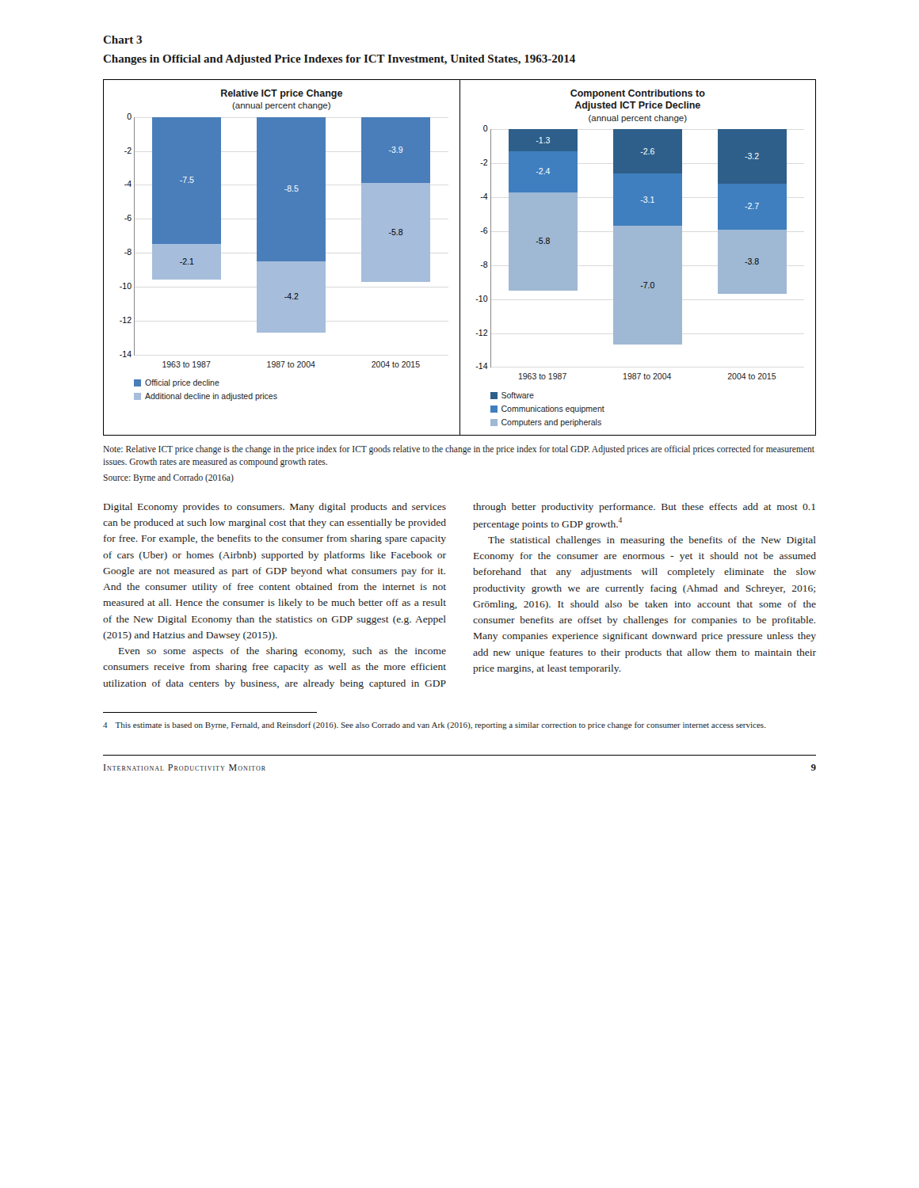Chart 3
Changes in Official and Adjusted Price Indexes for ICT Investment, United States, 1963-2014
Relative ICT price Change
(annual percent change)
0
-2
-4
-6
-8
-10
-12
-14
-7.5
-2.1
-8.5
-4.2
-3.9
-5.8
1963 to 1987 1987 to 2004 2004 to 2015
Official price decline
Additional decline in adjusted prices
Component Contributions to
Adjusted ICT Price Decline
(annual percent change)
0
-2
-4
-6
-8
-10
-12
-14
-1.3
-2.4
-5.8
-2.6
-3.1
-7.0
-3.2
-2.7
-3.8
1963 to 1987 1987 to 2004 2004 to 2015
Software
Communications equipment
Computers and peripherals
Note: Relative ICT price change is the change in the price index for ICT goods relative to the change in the price index for total GDP. Adjusted prices are official prices corrected for measurement issues. Growth rates are measured as compound growth rates.
Source: Byrne and Corrado (2016a)
Digital Economy provides to consumers. Many digital products and services can be produced at such low marginal cost that they can essentially be provided for free. For example, the benefits to the consumer from sharing spare capacity of cars (Uber) or homes (Airbnb) supported by platforms like Facebook or Google are not measured as part of GDP beyond what consumers pay for it. And the consumer utility of free content obtained from the internet is not measured at all. Hence the consumer is likely to be much better off as a result of the New Digital Economy than the statistics on GDP suggest (e.g. Aeppel (2015) and Hatzius and Dawsey (2015)).
Even so some aspects of the sharing economy, such as the income consumers receive from sharing free capacity as well as the more efficient utilization of data centers by business, are already being captured in GDP through better productivity performance. But these effects add at most 0.1 percentage points to GDP growth.4
The statistical challenges in measuring the benefits of the New Digital Economy for the consumer are enormous - yet it should not be assumed beforehand that any adjustments will completely eliminate the slow productivity growth we are currently facing (Ahmad and Schreyer, 2016; Grömling, 2016). It should also be taken into account that some of the consumer benefits are offset by challenges for companies to be profitable. Many companies experience significant downward price pressure unless they add new unique features to their products that allow them to maintain their price margins, at least temporarily.
4 This estimate is based on Byrne, Fernald, and Reinsdorf (2016). See also Corrado and van Ark (2016), reporting a similar correction to price change for consumer internet access services.
International Productivity Monitor 9